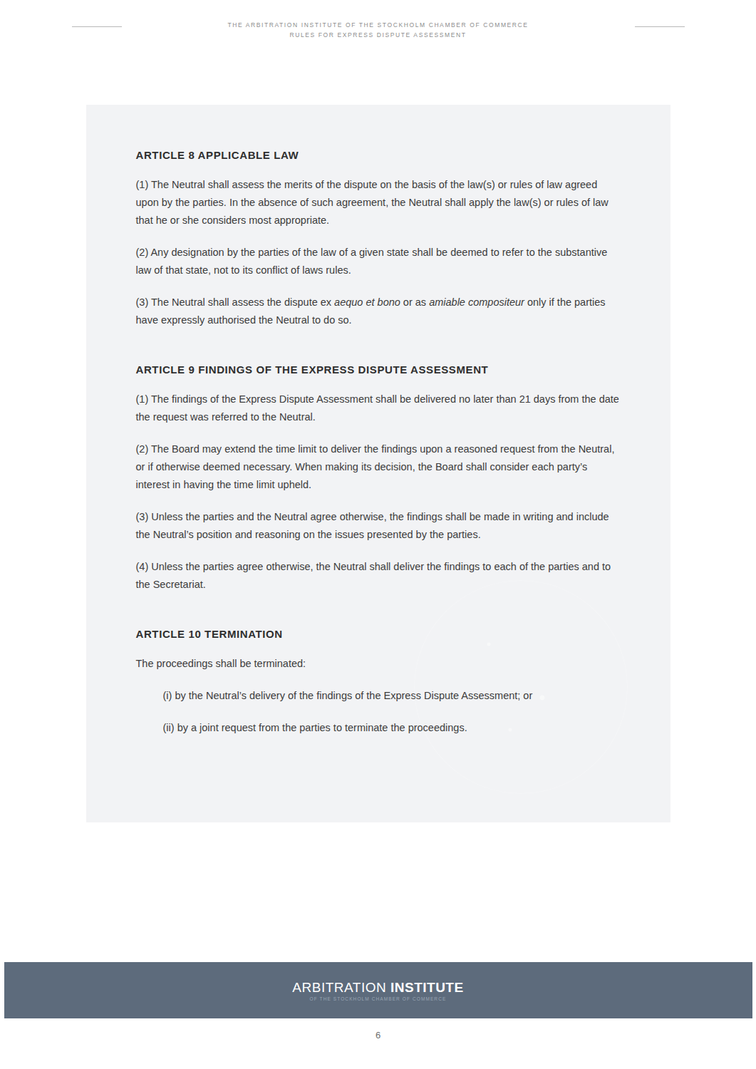The Arbitration Institute of the Stockholm Chamber of Commerce
Rules for Express Dispute Assessment
Article 8 Applicable Law
(1) The Neutral shall assess the merits of the dispute on the basis of the law(s) or rules of law agreed upon by the parties. In the absence of such agreement, the Neutral shall apply the law(s) or rules of law that he or she considers most appropriate.
(2) Any designation by the parties of the law of a given state shall be deemed to refer to the substantive law of that state, not to its conflict of laws rules.
(3) The Neutral shall assess the dispute ex aequo et bono or as amiable compositeur only if the parties have expressly authorised the Neutral to do so.
Article 9 Findings of the Express Dispute Assessment
(1) The findings of the Express Dispute Assessment shall be delivered no later than 21 days from the date the request was referred to the Neutral.
(2) The Board may extend the time limit to deliver the findings upon a reasoned request from the Neutral, or if otherwise deemed necessary. When making its decision, the Board shall consider each party’s interest in having the time limit upheld.
(3) Unless the parties and the Neutral agree otherwise, the findings shall be made in writing and include the Neutral’s position and reasoning on the issues presented by the parties.
(4) Unless the parties agree otherwise, the Neutral shall deliver the findings to each of the parties and to the Secretariat.
Article 10 Termination
The proceedings shall be terminated:
(i) by the Neutral’s delivery of the findings of the Express Dispute Assessment; or
(ii) by a joint request from the parties to terminate the proceedings.
ARBITRATION INSTITUTE
of the Stockholm Chamber of Commerce
6